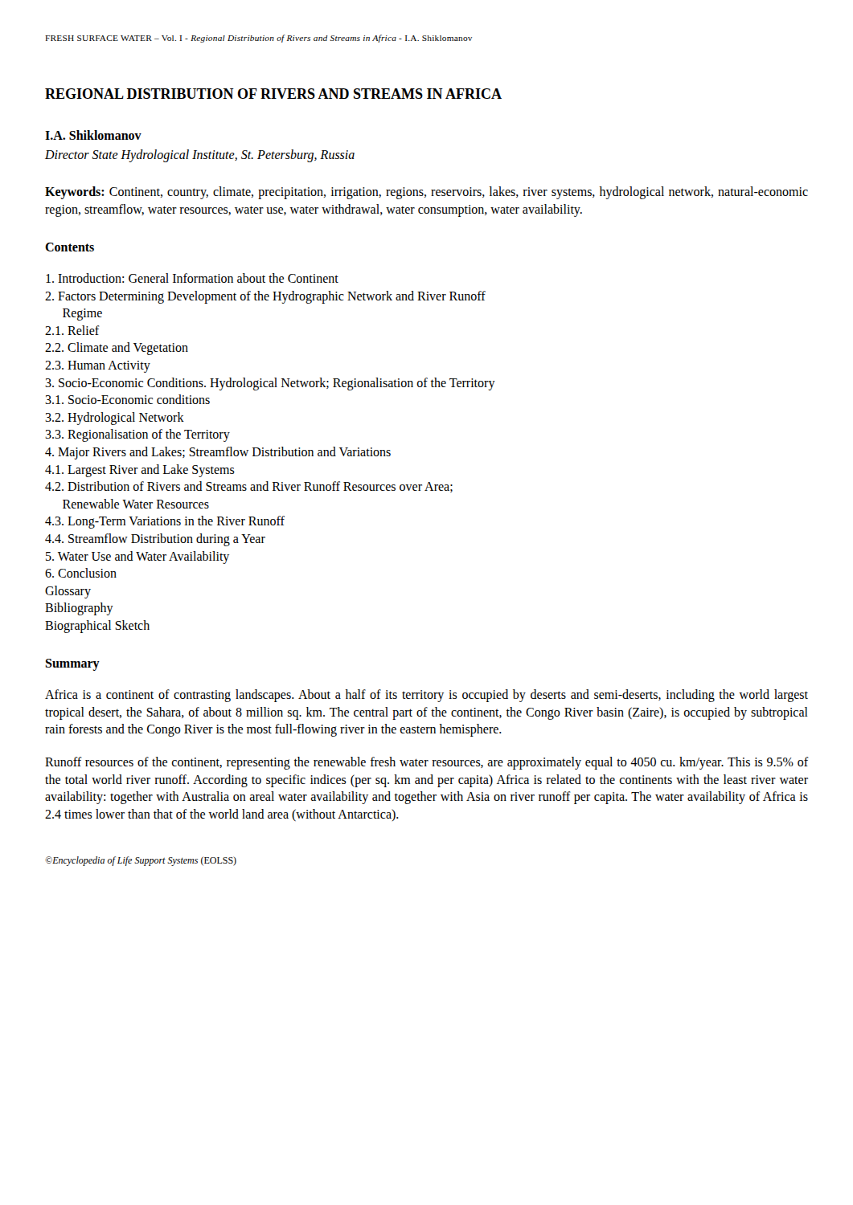FRESH SURFACE WATER – Vol. I - Regional Distribution of Rivers and Streams in Africa - I.A. Shiklomanov
REGIONAL DISTRIBUTION OF RIVERS AND STREAMS IN AFRICA
I.A. Shiklomanov
Director State Hydrological Institute, St. Petersburg, Russia
Keywords: Continent, country, climate, precipitation, irrigation, regions, reservoirs, lakes, river systems, hydrological network, natural-economic region, streamflow, water resources, water use, water withdrawal, water consumption, water availability.
Contents
1. Introduction: General Information about the Continent
2. Factors Determining Development of the Hydrographic Network and River Runoff
Regime
2.1. Relief
2.2. Climate and Vegetation
2.3. Human Activity
3. Socio-Economic Conditions. Hydrological Network; Regionalisation of the Territory
3.1. Socio-Economic conditions
3.2. Hydrological Network
3.3. Regionalisation of the Territory
4. Major Rivers and Lakes; Streamflow Distribution and Variations
4.1. Largest River and Lake Systems
4.2. Distribution of Rivers and Streams and River Runoff Resources over Area;
Renewable Water Resources
4.3. Long-Term Variations in the River Runoff
4.4. Streamflow Distribution during a Year
5. Water Use and Water Availability
6. Conclusion
Glossary
Bibliography
Biographical Sketch
Summary
Africa is a continent of contrasting landscapes. About a half of its territory is occupied by deserts and semi-deserts, including the world largest tropical desert, the Sahara, of about 8 million sq. km. The central part of the continent, the Congo River basin (Zaire), is occupied by subtropical rain forests and the Congo River is the most full-flowing river in the eastern hemisphere.
Runoff resources of the continent, representing the renewable fresh water resources, are approximately equal to 4050 cu. km/year. This is 9.5% of the total world river runoff. According to specific indices (per sq. km and per capita) Africa is related to the continents with the least river water availability: together with Australia on areal water availability and together with Asia on river runoff per capita. The water availability of Africa is 2.4 times lower than that of the world land area (without Antarctica).
©Encyclopedia of Life Support Systems (EOLSS)